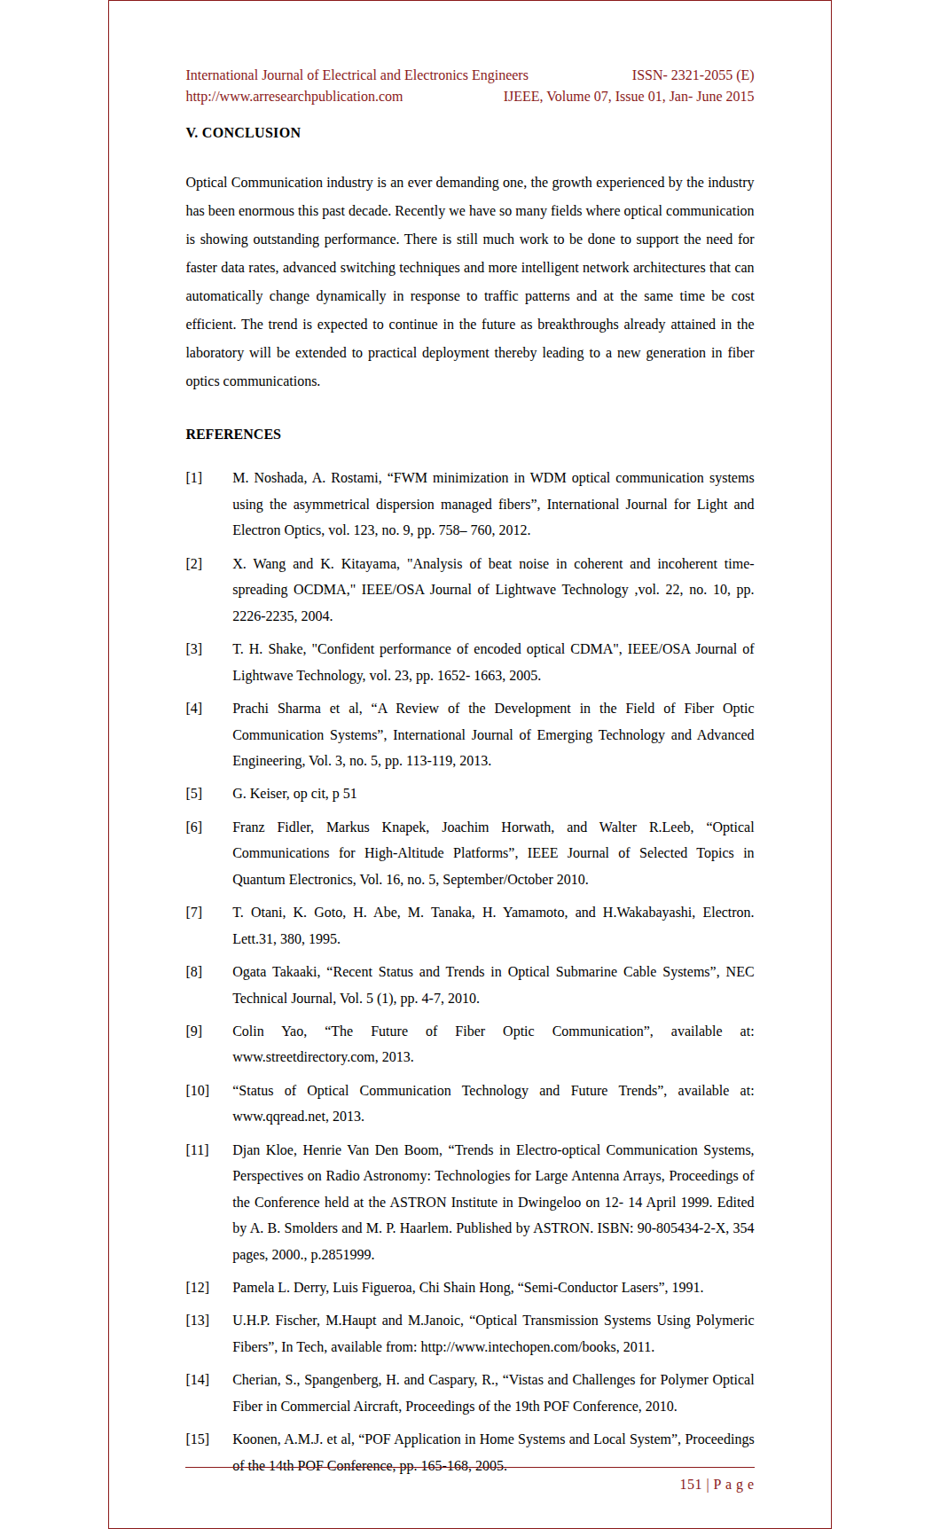International Journal of Electrical and Electronics Engineers ISSN- 2321-2055 (E)
http://www.arresearchpublication.com IJEEE, Volume 07, Issue 01, Jan- June 2015
V. CONCLUSION
Optical Communication industry is an ever demanding one, the growth experienced by the industry has been enormous this past decade. Recently we have so many fields where optical communication is showing outstanding performance. There is still much work to be done to support the need for faster data rates, advanced switching techniques and more intelligent network architectures that can automatically change dynamically in response to traffic patterns and at the same time be cost efficient. The trend is expected to continue in the future as breakthroughs already attained in the laboratory will be extended to practical deployment thereby leading to a new generation in fiber optics communications.
REFERENCES
[1] M. Noshada, A. Rostami, “FWM minimization in WDM optical communication systems using the asymmetrical dispersion managed fibers”, International Journal for Light and Electron Optics, vol. 123, no. 9, pp. 758– 760, 2012.
[2] X. Wang and K. Kitayama, "Analysis of beat noise in coherent and incoherent time-spreading OCDMA," IEEE/OSA Journal of Lightwave Technology ,vol. 22, no. 10, pp. 2226-2235, 2004.
[3] T. H. Shake, "Confident performance of encoded optical CDMA", IEEE/OSA Journal of Lightwave Technology, vol. 23, pp. 1652- 1663, 2005.
[4] Prachi Sharma et al, “A Review of the Development in the Field of Fiber Optic Communication Systems”, International Journal of Emerging Technology and Advanced Engineering, Vol. 3, no. 5, pp. 113-119, 2013.
[5] G. Keiser, op cit, p 51
[6] Franz Fidler, Markus Knapek, Joachim Horwath, and Walter R.Leeb, “Optical Communications for High-Altitude Platforms”, IEEE Journal of Selected Topics in Quantum Electronics, Vol. 16, no. 5, September/October 2010.
[7] T. Otani, K. Goto, H. Abe, M. Tanaka, H. Yamamoto, and H.Wakabayashi, Electron. Lett.31, 380, 1995.
[8] Ogata Takaaki, “Recent Status and Trends in Optical Submarine Cable Systems”, NEC Technical Journal, Vol. 5 (1), pp. 4-7, 2010.
[9] Colin Yao, “The Future of Fiber Optic Communication”, available at: www.streetdirectory.com, 2013.
[10]“Status of Optical Communication Technology and Future Trends”, available at: www.qqread.net, 2013.
[11] Djan Kloe, Henrie Van Den Boom, “Trends in Electro-optical Communication Systems, Perspectives on Radio Astronomy: Technologies for Large Antenna Arrays, Proceedings of the Conference held at the ASTRON Institute in Dwingeloo on 12- 14 April 1999. Edited by A. B. Smolders and M. P. Haarlem. Published by ASTRON. ISBN: 90-805434-2-X, 354 pages, 2000., p.2851999.
[12] Pamela L. Derry, Luis Figueroa, Chi Shain Hong, “Semi-Conductor Lasers”, 1991.
[13] U.H.P. Fischer, M.Haupt and M.Janoic, “Optical Transmission Systems Using Polymeric Fibers”, In Tech, available from: http://www.intechopen.com/books, 2011.
[14] Cherian, S., Spangenberg, H. and Caspary, R., “Vistas and Challenges for Polymer Optical Fiber in Commercial Aircraft, Proceedings of the 19th POF Conference, 2010.
[15] Koonen, A.M.J. et al, “POF Application in Home Systems and Local System”, Proceedings of the 14th POF Conference, pp. 165-168, 2005.
151 | P a g e